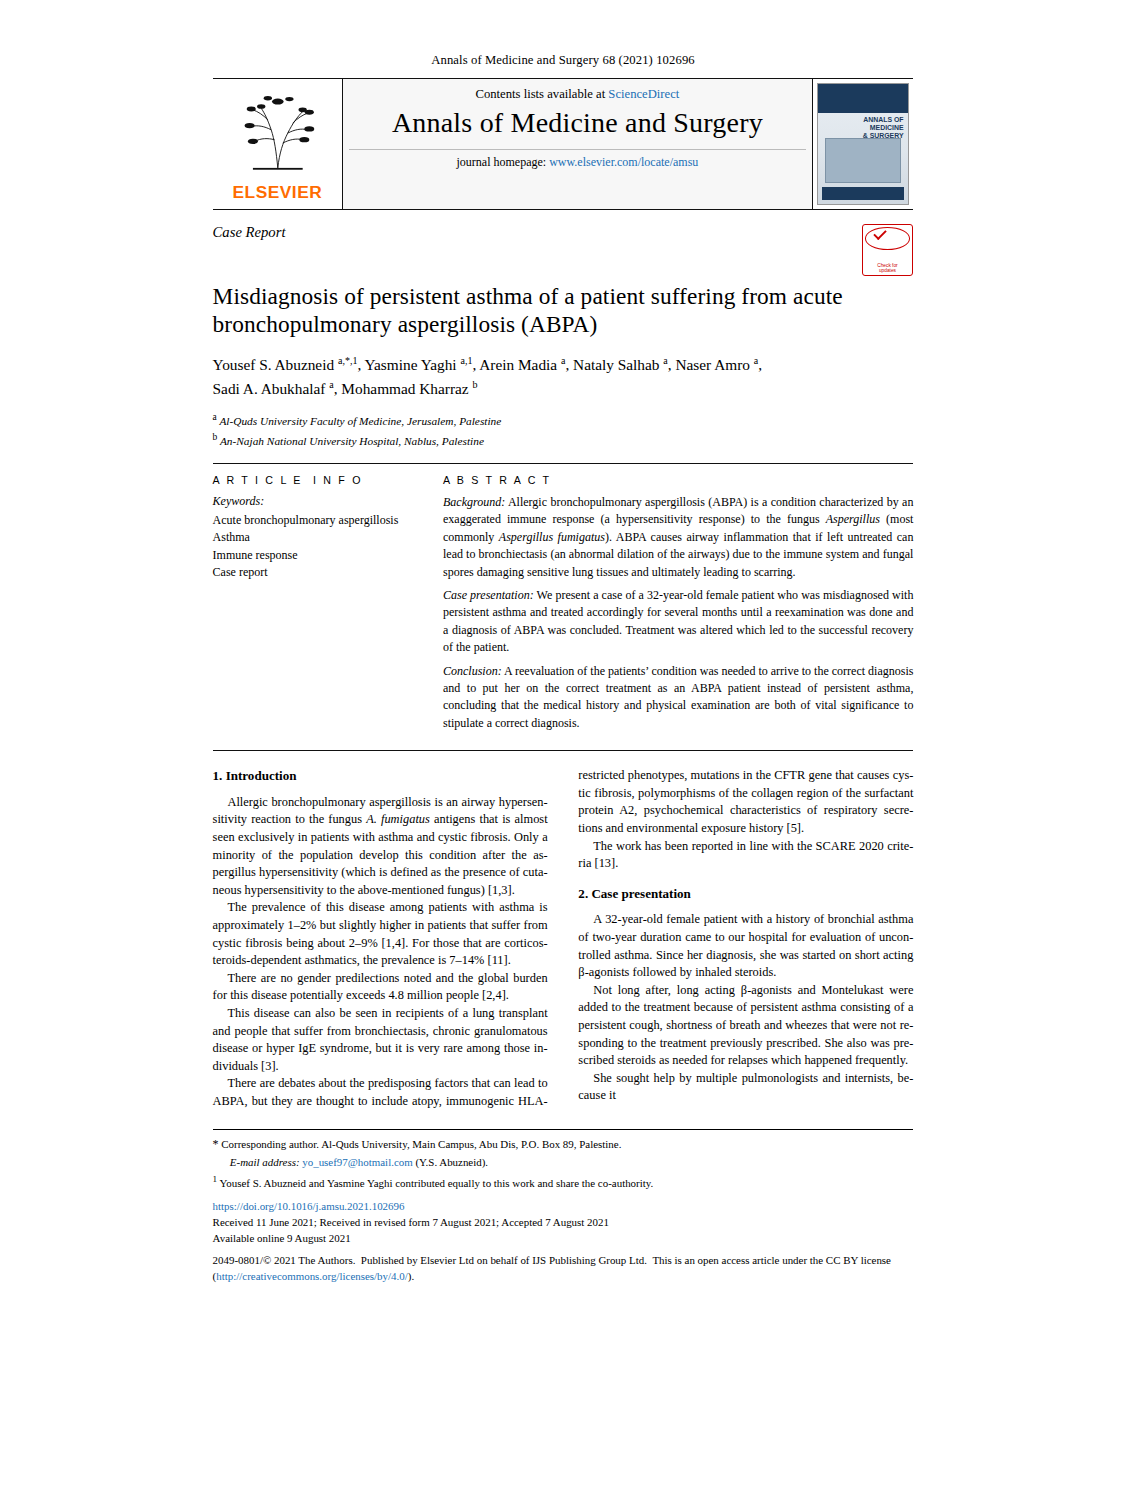Annals of Medicine and Surgery 68 (2021) 102696
ELSEVIER
Contents lists available at ScienceDirect
Annals of Medicine and Surgery
journal homepage: www.elsevier.com/locate/amsu
ANNALS OF
MEDICINE
& SURGERY
Case Report
Check for
updates
Misdiagnosis of persistent asthma of a patient suffering from acute bronchopulmonary aspergillosis (ABPA)
Yousef S. Abuzneid a,*,1, Yasmine Yaghi a,1, Arein Madia a, Nataly Salhab a, Naser Amro a,
Sadi A. Abukhalaf a, Mohammad Kharraz b
a Al-Quds University Faculty of Medicine, Jerusalem, Palestine
b An-Najah National University Hospital, Nablus, Palestine
A R T I C L E I N F O
Keywords:
Acute bronchopulmonary aspergillosis
Asthma
Immune response
Case report
A B S T R A C T
Background: Allergic bronchopulmonary aspergillosis (ABPA) is a condition characterized by an exaggerated immune response (a hypersensitivity response) to the fungus Aspergillus (most commonly Aspergillus fumigatus). ABPA causes airway inflammation that if left untreated can lead to bronchiectasis (an abnormal dilation of the airways) due to the immune system and fungal spores damaging sensitive lung tissues and ultimately leading to scarring.
Case presentation: We present a case of a 32-year-old female patient who was misdiagnosed with persistent asthma and treated accordingly for several months until a reexamination was done and a diagnosis of ABPA was concluded. Treatment was altered which led to the successful recovery of the patient.
Conclusion: A reevaluation of the patients’ condition was needed to arrive to the correct diagnosis and to put her on the correct treatment as an ABPA patient instead of persistent asthma, concluding that the medical history and physical examination are both of vital significance to stipulate a correct diagnosis.
1. Introduction
Allergic bronchopulmonary aspergillosis is an airway hypersensitivity reaction to the fungus A. fumigatus antigens that is almost seen exclusively in patients with asthma and cystic fibrosis. Only a minority of the population develop this condition after the aspergillus hypersensitivity (which is defined as the presence of cutaneous hypersensitivity to the above-mentioned fungus) [1,3].
The prevalence of this disease among patients with asthma is approximately 1–2% but slightly higher in patients that suffer from cystic fibrosis being about 2–9% [1,4]. For those that are corticosteroids-dependent asthmatics, the prevalence is 7–14% [11].
There are no gender predilections noted and the global burden for this disease potentially exceeds 4.8 million people [2,4].
This disease can also be seen in recipients of a lung transplant and people that suffer from bronchiectasis, chronic granulomatous disease or hyper IgE syndrome, but it is very rare among those individuals [3].
There are debates about the predisposing factors that can lead to ABPA, but they are thought to include atopy, immunogenic HLA-restricted phenotypes, mutations in the CFTR gene that causes cystic fibrosis, polymorphisms of the collagen region of the surfactant protein A2, psychochemical characteristics of respiratory secretions and environmental exposure history [5].
The work has been reported in line with the SCARE 2020 criteria [13].
2. Case presentation
A 32-year-old female patient with a history of bronchial asthma of two-year duration came to our hospital for evaluation of uncontrolled asthma. Since her diagnosis, she was started on short acting β-agonists followed by inhaled steroids.
Not long after, long acting β-agonists and Montelukast were added to the treatment because of persistent asthma consisting of a persistent cough, shortness of breath and wheezes that were not responding to the treatment previously prescribed. She also was prescribed steroids as needed for relapses which happened frequently.
She sought help by multiple pulmonologists and internists, because it
* Corresponding author. Al-Quds University, Main Campus, Abu Dis, P.O. Box 89, Palestine.
E-mail address: yo_usef97@hotmail.com (Y.S. Abuzneid).
1 Yousef S. Abuzneid and Yasmine Yaghi contributed equally to this work and share the co-authority.
https://doi.org/10.1016/j.amsu.2021.102696
Received 11 June 2021; Received in revised form 7 August 2021; Accepted 7 August 2021
Available online 9 August 2021
2049-0801/© 2021 The Authors. Published by Elsevier Ltd on behalf of IJS Publishing Group Ltd. This is an open access article under the CC BY license
(http://creativecommons.org/licenses/by/4.0/).